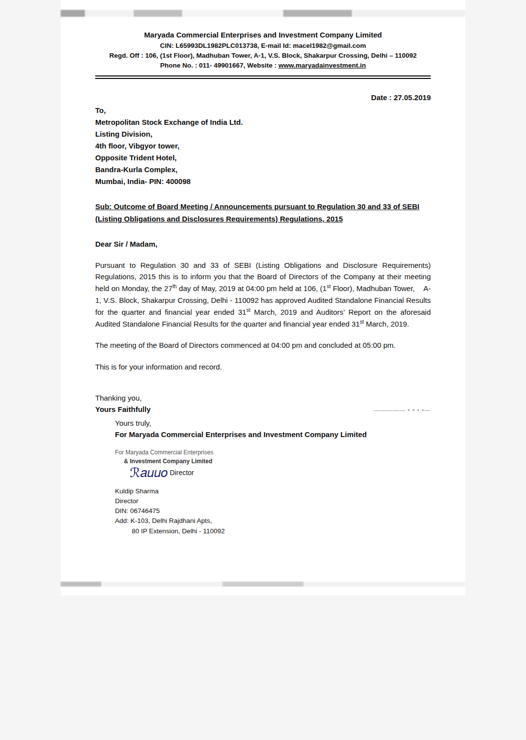Maryada Commercial Enterprises and Investment Company Limited
CIN: L65993DL1982PLC013738, E-mail Id: macel1982@gmail.com
Regd. Off : 106, (1st Floor), Madhuban Tower, A-1, V.S. Block, Shakarpur Crossing, Delhi – 110092
Phone No. : 011- 49901667, Website : www.maryadainvestment.in
Date : 27.05.2019
To,
Metropolitan Stock Exchange of India Ltd.
Listing Division,
4th floor, Vibgyor tower,
Opposite Trident Hotel,
Bandra-Kurla Complex,
Mumbai, India- PIN: 400098
Sub: Outcome of Board Meeting / Announcements pursuant to Regulation 30 and 33 of SEBI (Listing Obligations and Disclosures Requirements) Regulations, 2015
Dear Sir / Madam,
Pursuant to Regulation 30 and 33 of SEBI (Listing Obligations and Disclosure Requirements) Regulations, 2015 this is to inform you that the Board of Directors of the Company at their meeting held on Monday, the 27th day of May, 2019 at 04:00 pm held at 106, (1st Floor), Madhuban Tower, A-1, V.S. Block, Shakarpur Crossing, Delhi - 110092 has approved Audited Standalone Financial Results for the quarter and financial year ended 31st March, 2019 and Auditors’ Report on the aforesaid Audited Standalone Financial Results for the quarter and financial year ended 31st March, 2019.
The meeting of the Board of Directors commenced at 04:00 pm and concluded at 05:00 pm.
This is for your information and record.
Thanking you,
Yours Faithfully
————— • • • •—
Yours truly,
For Maryada Commercial Enterprises and Investment Company Limited
For Maryada Commercial Enterprises
& Investment Company Limited
ℛ𝑎𝑢𝑢𝑜Director
Kuldip Sharma
Director
DIN: 06746475
Add: K-103, Delhi Rajdhani Apts,
80 IP Extension, Delhi - 110092